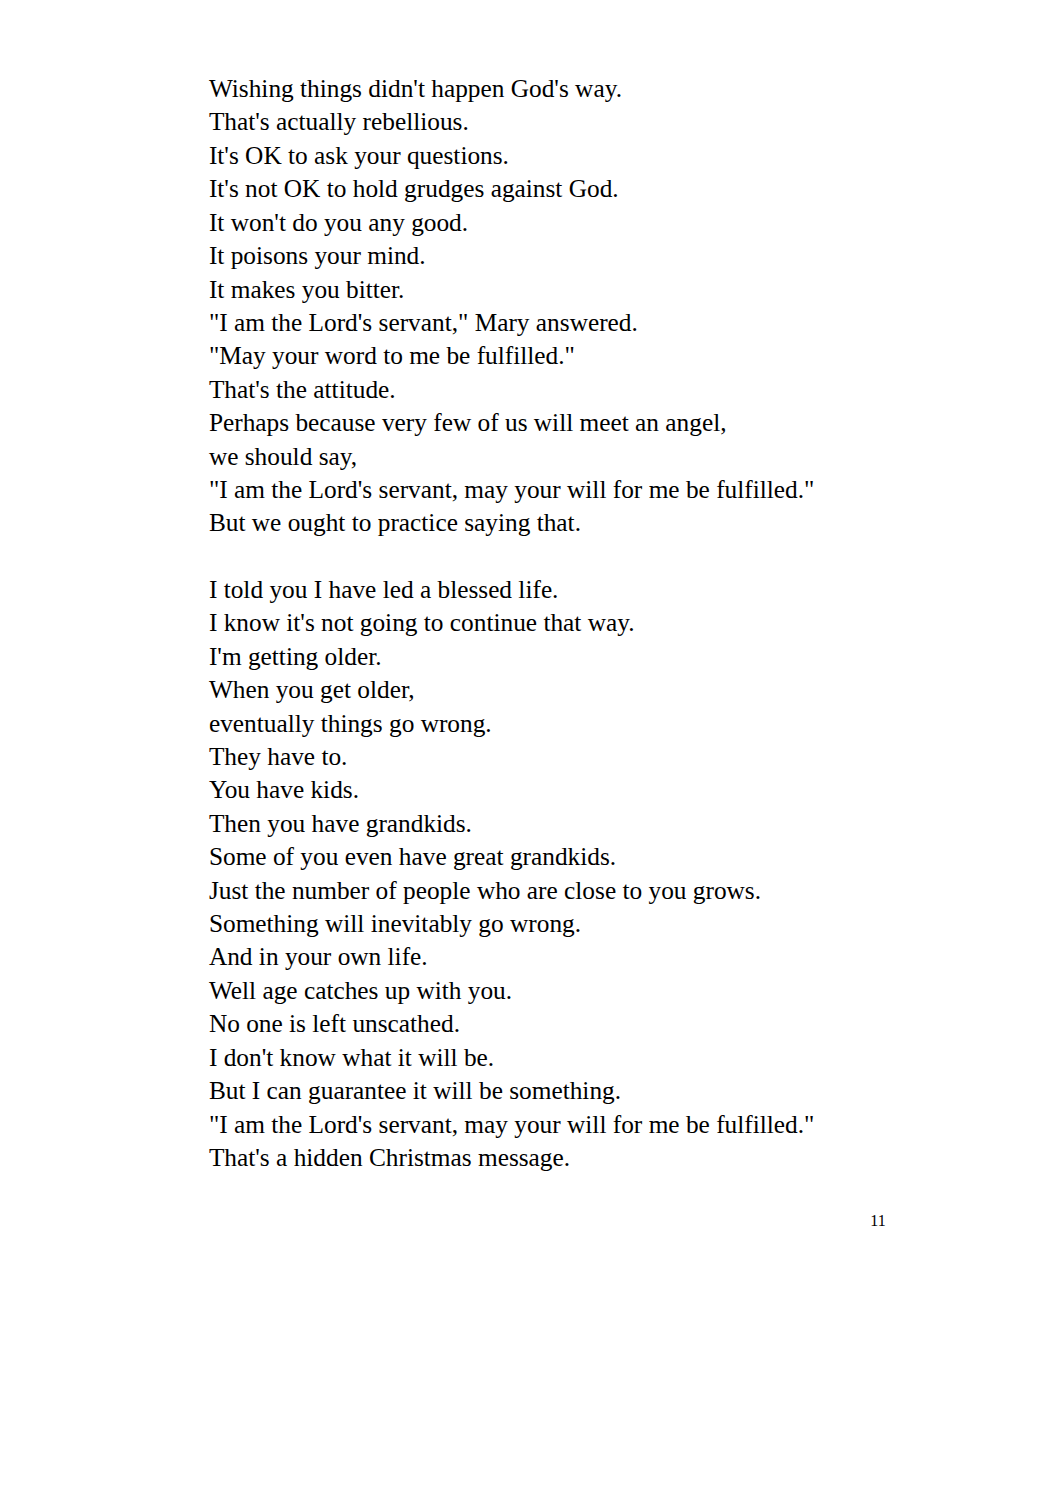Wishing things didn't happen God's way.
That's actually rebellious.
It's OK to ask your questions.
It's not OK to hold grudges against God.
It won't do you any good.
It poisons your mind.
It makes you bitter.
"I am the Lord's servant," Mary answered.
"May your word to me be fulfilled."
That's the attitude.
Perhaps because very few of us will meet an angel,
we should say,
"I am the Lord's servant, may your will for me be fulfilled."
But we ought to practice saying that.
I told you I have led a blessed life.
I know it's not going to continue that way.
I'm getting older.
When you get older,
eventually things go wrong.
They have to.
You have kids.
Then you have grandkids.
Some of you even have great grandkids.
Just the number of people who are close to you grows.
Something will inevitably go wrong.
And in your own life.
Well age catches up with you.
No one is left unscathed.
I don't know what it will be.
But I can guarantee it will be something.
"I am the Lord's servant, may your will for me be fulfilled."
That's a hidden Christmas message.
11